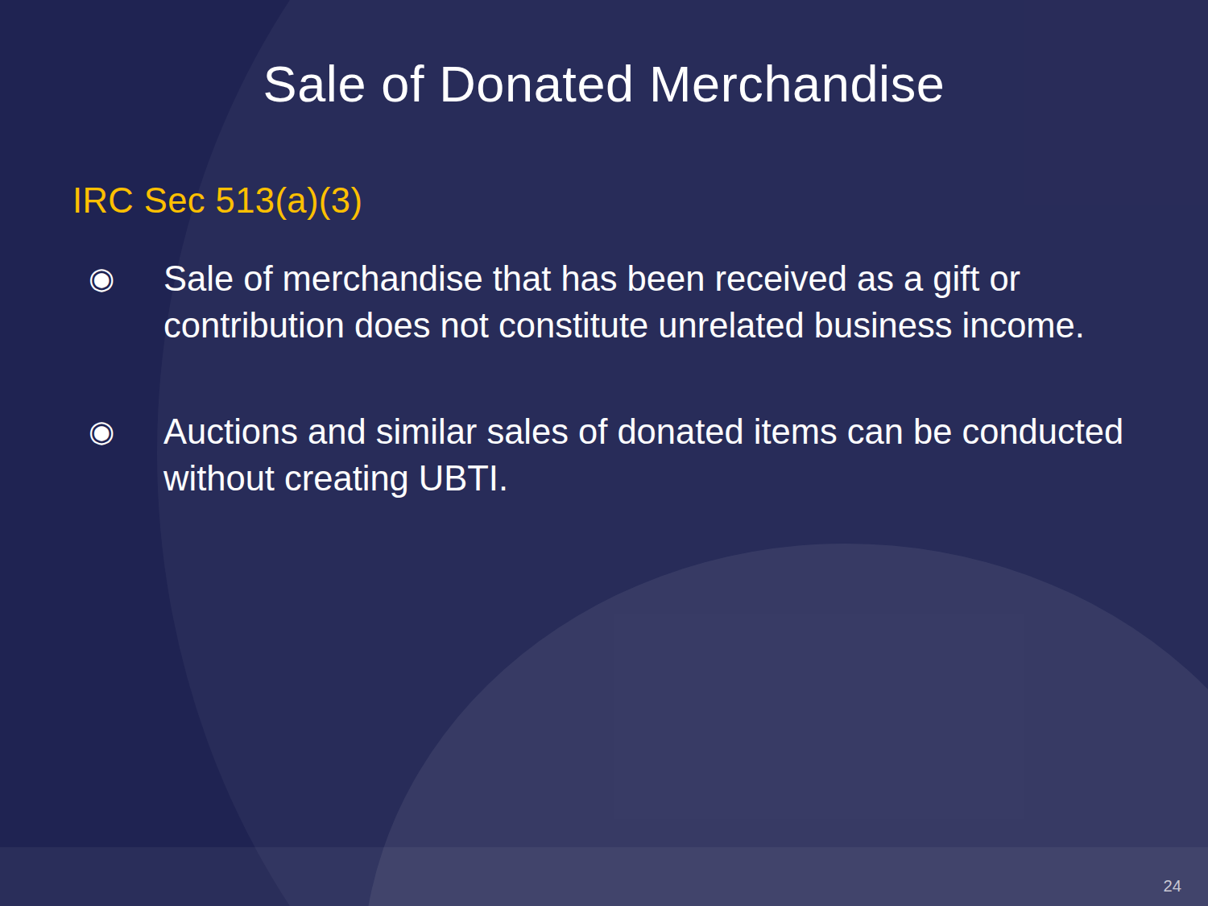Sale of Donated Merchandise
IRC Sec 513(a)(3)
Sale of merchandise that has been received as a gift or contribution does not constitute unrelated business income.
Auctions and similar sales of donated items can be conducted without creating UBTI.
24